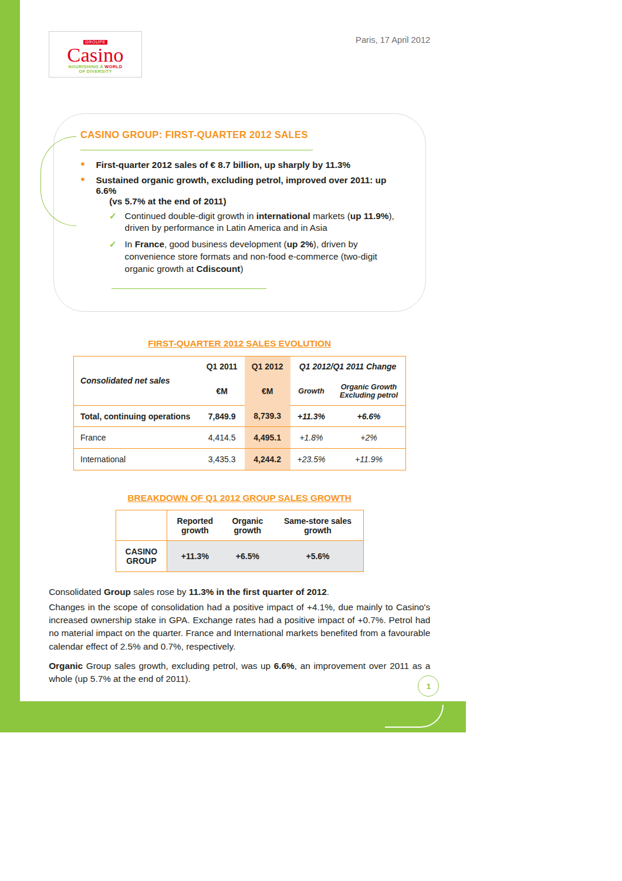GROUPE
Casino
NOURISHING A WORLD
OF DIVERSITY
Paris, 17 April 2012
CASINO GROUP: FIRST-QUARTER 2012 SALES
First-quarter 2012 sales of € 8.7 billion, up sharply by 11.3%
Sustained organic growth, excluding petrol, improved over 2011: up 6.6% (vs 5.7% at the end of 2011)
Continued double-digit growth in international markets (up 11.9%), driven by performance in Latin America and in Asia
In France, good business development (up 2%), driven by convenience store formats and non-food e-commerce (two-digit organic growth at Cdiscount)
FIRST-QUARTER 2012 SALES EVOLUTION
| Consolidated net sales | Q1 2011 | Q1 2012 | Q1 2012/Q1 2011 Change |
| €M | €M | Growth | Organic Growth Excluding petrol |
| Total, continuing operations | 7,849.9 | 8,739.3 | +11.3% | +6.6% |
| France | 4,414.5 | 4,495.1 | +1.8% | +2% |
| International | 3,435.3 | 4,244.2 | +23.5% | +11.9% |
BREAKDOWN OF Q1 2012 GROUP SALES GROWTH
| | Reported growth | Organic growth | Same-store sales growth |
| CASINO GROUP | +11.3% | +6.5% | +5.6% |
Consolidated Group sales rose by 11.3% in the first quarter of 2012.
Changes in the scope of consolidation had a positive impact of +4.1%, due mainly to Casino's increased ownership stake in GPA. Exchange rates had a positive impact of +0.7%. Petrol had no material impact on the quarter. France and International markets benefited from a favourable calendar effect of 2.5% and 0.7%, respectively.
Organic Group sales growth, excluding petrol, was up 6.6%, an improvement over 2011 as a whole (up 5.7% at the end of 2011).
1